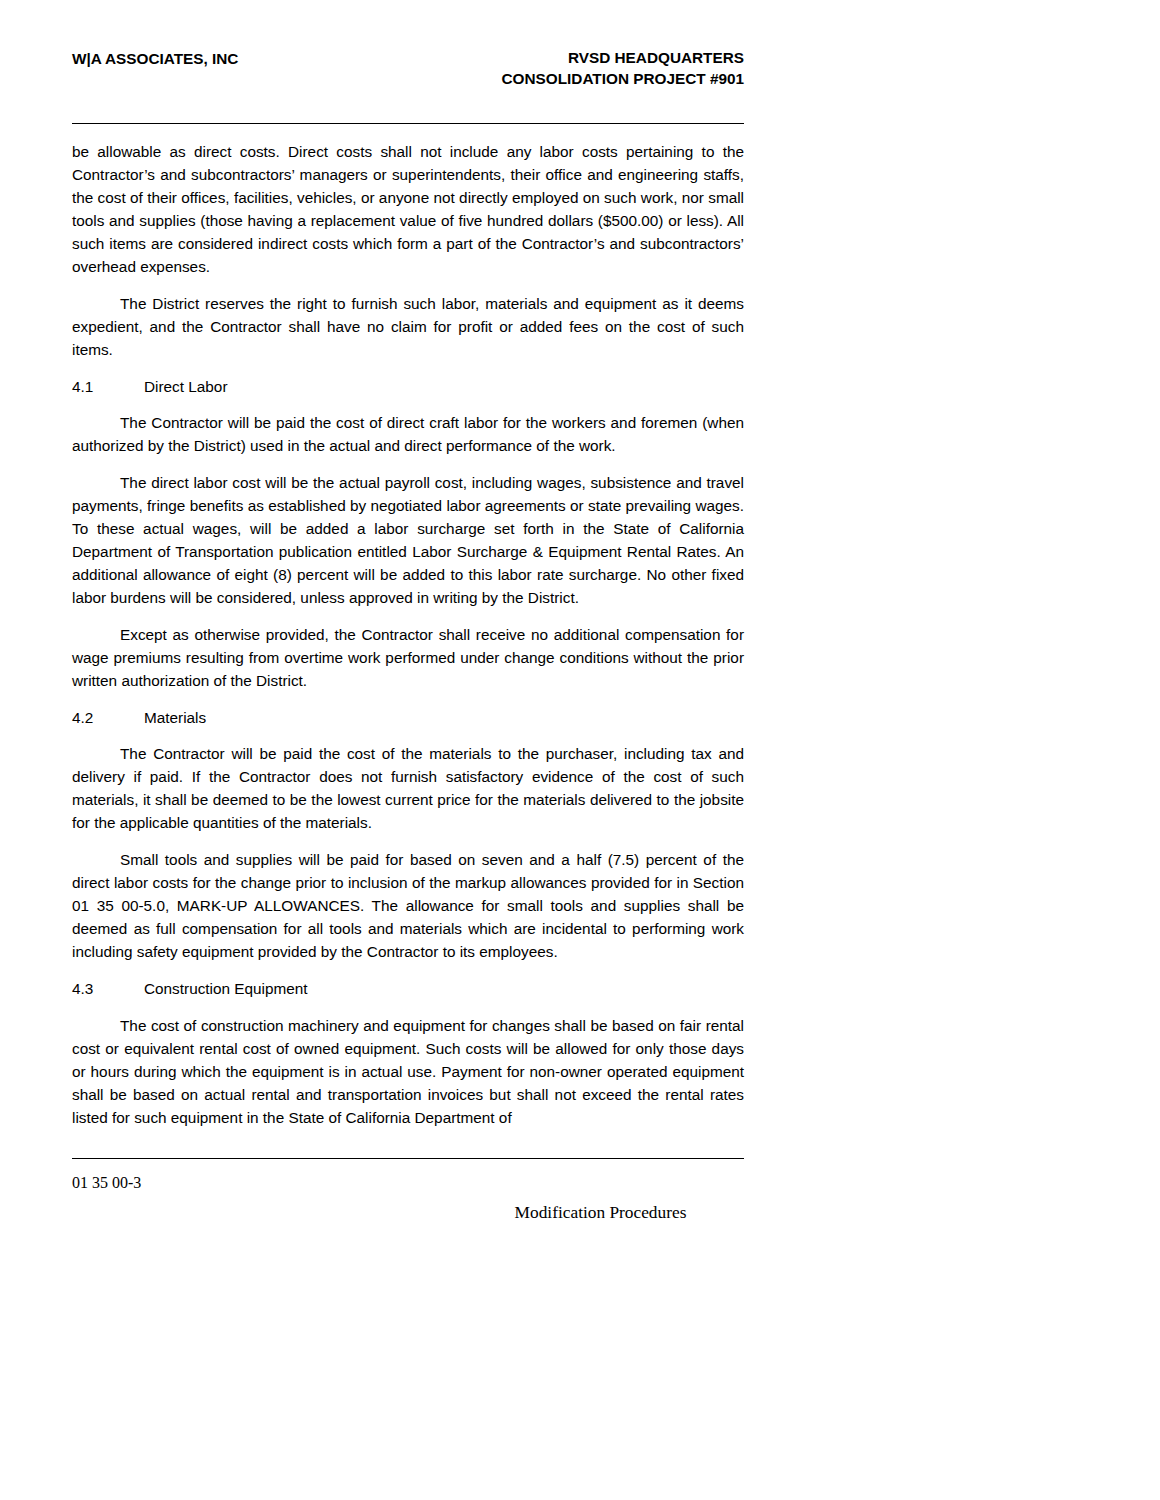W|A ASSOCIATES, INC
RVSD HEADQUARTERS
CONSOLIDATION PROJECT #901
be allowable as direct costs. Direct costs shall not include any labor costs pertaining to the Contractor’s and subcontractors’ managers or superintendents, their office and engineering staffs, the cost of their offices, facilities, vehicles, or anyone not directly employed on such work, nor small tools and supplies (those having a replacement value of five hundred dollars ($500.00) or less). All such items are considered indirect costs which form a part of the Contractor’s and subcontractors’ overhead expenses.
The District reserves the right to furnish such labor, materials and equipment as it deems expedient, and the Contractor shall have no claim for profit or added fees on the cost of such items.
4.1
Direct Labor
The Contractor will be paid the cost of direct craft labor for the workers and foremen (when authorized by the District) used in the actual and direct performance of the work.
The direct labor cost will be the actual payroll cost, including wages, subsistence and travel payments, fringe benefits as established by negotiated labor agreements or state prevailing wages. To these actual wages, will be added a labor surcharge set forth in the State of California Department of Transportation publication entitled Labor Surcharge & Equipment Rental Rates. An additional allowance of eight (8) percent will be added to this labor rate surcharge. No other fixed labor burdens will be considered, unless approved in writing by the District.
Except as otherwise provided, the Contractor shall receive no additional compensation for wage premiums resulting from overtime work performed under change conditions without the prior written authorization of the District.
4.2
Materials
The Contractor will be paid the cost of the materials to the purchaser, including tax and delivery if paid. If the Contractor does not furnish satisfactory evidence of the cost of such materials, it shall be deemed to be the lowest current price for the materials delivered to the jobsite for the applicable quantities of the materials.
Small tools and supplies will be paid for based on seven and a half (7.5) percent of the direct labor costs for the change prior to inclusion of the markup allowances provided for in Section 01 35 00-5.0, MARK-UP ALLOWANCES. The allowance for small tools and supplies shall be deemed as full compensation for all tools and materials which are incidental to performing work including safety equipment provided by the Contractor to its employees.
4.3
Construction Equipment
The cost of construction machinery and equipment for changes shall be based on fair rental cost or equivalent rental cost of owned equipment. Such costs will be allowed for only those days or hours during which the equipment is in actual use. Payment for non-owner operated equipment shall be based on actual rental and transportation invoices but shall not exceed the rental rates listed for such equipment in the State of California Department of
01 35 00-3
Modification Procedures